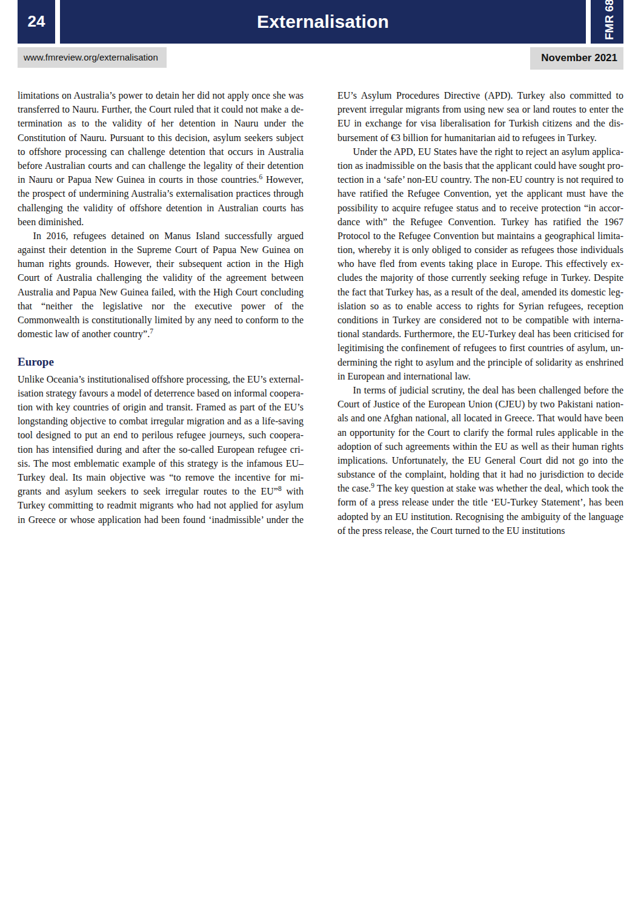24
Externalisation
FMR 68
www.fmreview.org/externalisation
November 2021
limitations on Australia’s power to detain her did not apply once she was transferred to Nauru. Further, the Court ruled that it could not make a determination as to the validity of her detention in Nauru under the Constitution of Nauru. Pursuant to this decision, asylum seekers subject to offshore processing can challenge detention that occurs in Australia before Australian courts and can challenge the legality of their detention in Nauru or Papua New Guinea in courts in those countries.6 However, the prospect of undermining Australia’s externalisation practices through challenging the validity of offshore detention in Australian courts has been diminished.
In 2016, refugees detained on Manus Island successfully argued against their detention in the Supreme Court of Papua New Guinea on human rights grounds. However, their subsequent action in the High Court of Australia challenging the validity of the agreement between Australia and Papua New Guinea failed, with the High Court concluding that “neither the legislative nor the executive power of the Commonwealth is constitutionally limited by any need to conform to the domestic law of another country”.7
Europe
Unlike Oceania’s institutionalised offshore processing, the EU’s externalisation strategy favours a model of deterrence based on informal cooperation with key countries of origin and transit. Framed as part of the EU’s longstanding objective to combat irregular migration and as a life-saving tool designed to put an end to perilous refugee journeys, such cooperation has intensified during and after the so-called European refugee crisis. The most emblematic example of this strategy is the infamous EU–Turkey deal. Its main objective was “to remove the incentive for migrants and asylum seekers to seek irregular routes to the EU”8 with Turkey committing to readmit migrants who had not applied for asylum in Greece or whose application had been found ‘inadmissible’ under the EU’s Asylum Procedures Directive (APD). Turkey also committed to prevent irregular migrants from using new sea or land routes to enter the EU in exchange for visa liberalisation for Turkish citizens and the disbursement of €3 billion for humanitarian aid to refugees in Turkey.
Under the APD, EU States have the right to reject an asylum application as inadmissible on the basis that the applicant could have sought protection in a ‘safe’ non-EU country. The non-EU country is not required to have ratified the Refugee Convention, yet the applicant must have the possibility to acquire refugee status and to receive protection “in accordance with” the Refugee Convention. Turkey has ratified the 1967 Protocol to the Refugee Convention but maintains a geographical limitation, whereby it is only obliged to consider as refugees those individuals who have fled from events taking place in Europe. This effectively excludes the majority of those currently seeking refuge in Turkey. Despite the fact that Turkey has, as a result of the deal, amended its domestic legislation so as to enable access to rights for Syrian refugees, reception conditions in Turkey are considered not to be compatible with international standards. Furthermore, the EU-Turkey deal has been criticised for legitimising the confinement of refugees to first countries of asylum, undermining the right to asylum and the principle of solidarity as enshrined in European and international law.
In terms of judicial scrutiny, the deal has been challenged before the Court of Justice of the European Union (CJEU) by two Pakistani nationals and one Afghan national, all located in Greece. That would have been an opportunity for the Court to clarify the formal rules applicable in the adoption of such agreements within the EU as well as their human rights implications. Unfortunately, the EU General Court did not go into the substance of the complaint, holding that it had no jurisdiction to decide the case.9 The key question at stake was whether the deal, which took the form of a press release under the title ‘EU-Turkey Statement’, has been adopted by an EU institution. Recognising the ambiguity of the language of the press release, the Court turned to the EU institutions